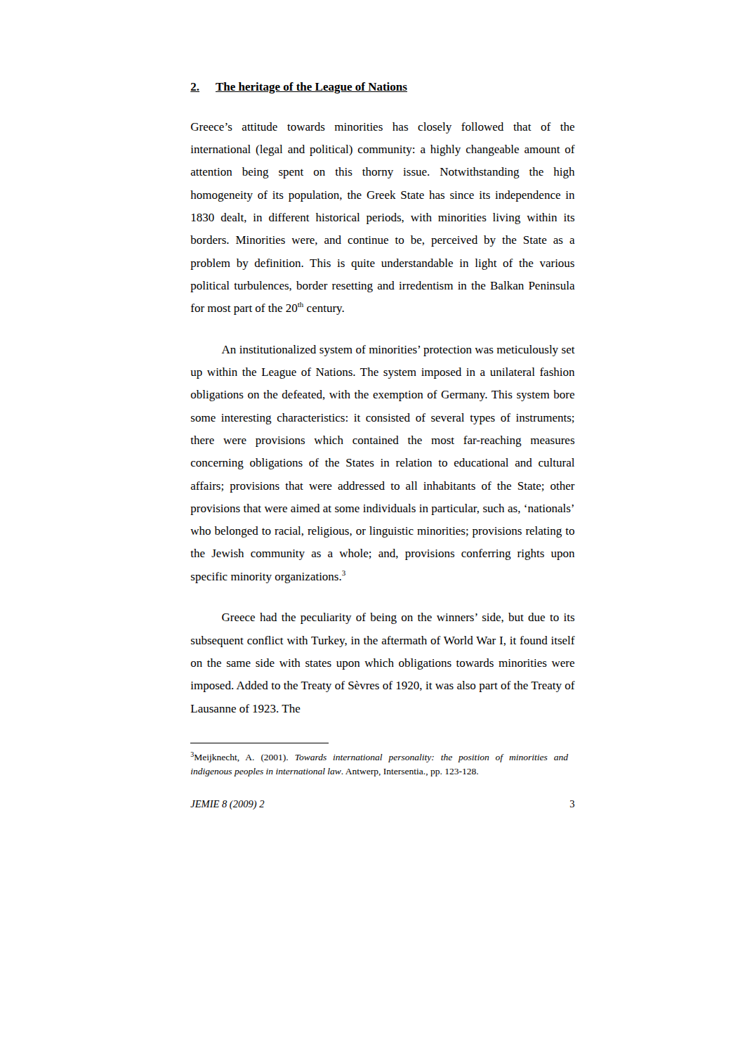2. The heritage of the League of Nations
Greece’s attitude towards minorities has closely followed that of the international (legal and political) community: a highly changeable amount of attention being spent on this thorny issue. Notwithstanding the high homogeneity of its population, the Greek State has since its independence in 1830 dealt, in different historical periods, with minorities living within its borders. Minorities were, and continue to be, perceived by the State as a problem by definition. This is quite understandable in light of the various political turbulences, border resetting and irredentism in the Balkan Peninsula for most part of the 20th century.
An institutionalized system of minorities’ protection was meticulously set up within the League of Nations. The system imposed in a unilateral fashion obligations on the defeated, with the exemption of Germany. This system bore some interesting characteristics: it consisted of several types of instruments; there were provisions which contained the most far-reaching measures concerning obligations of the States in relation to educational and cultural affairs; provisions that were addressed to all inhabitants of the State; other provisions that were aimed at some individuals in particular, such as, ‘nationals’ who belonged to racial, religious, or linguistic minorities; provisions relating to the Jewish community as a whole; and, provisions conferring rights upon specific minority organizations.3
Greece had the peculiarity of being on the winners’ side, but due to its subsequent conflict with Turkey, in the aftermath of World War I, it found itself on the same side with states upon which obligations towards minorities were imposed. Added to the Treaty of Sèvres of 1920, it was also part of the Treaty of Lausanne of 1923. The
3Meijknecht, A. (2001). Towards international personality: the position of minorities and indigenous peoples in international law. Antwerp, Intersentia., pp. 123-128.
JEMIE 8 (2009) 2 3